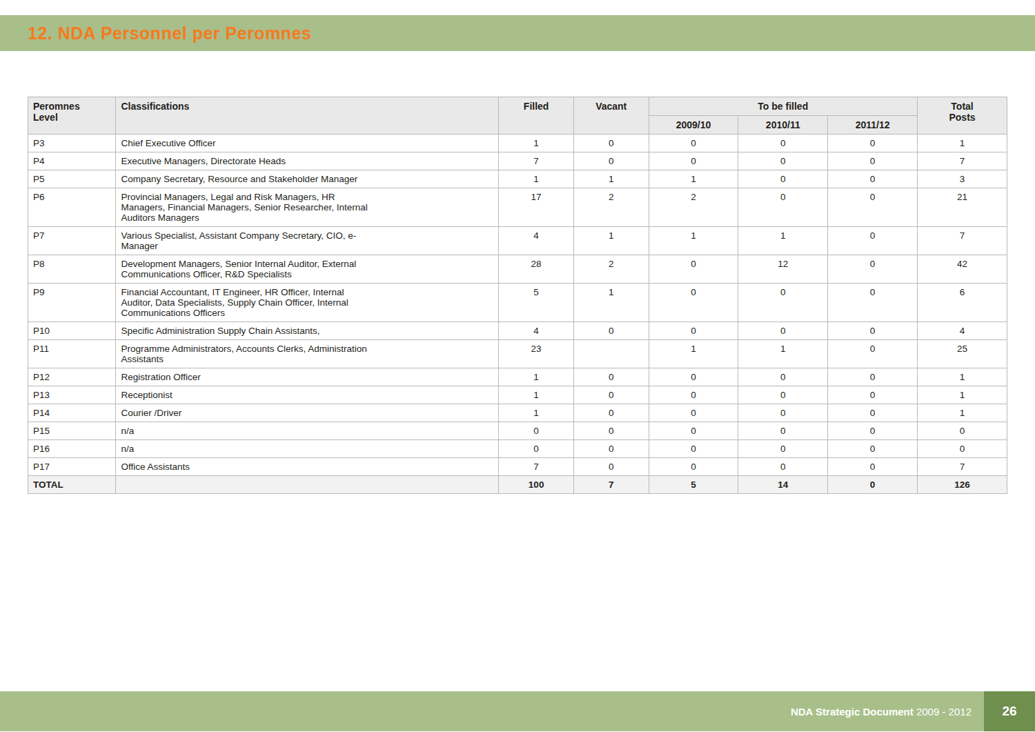12. NDA Personnel per Peromnes
| Peromnes Level | Classifications | Filled | Vacant | To be filled | Total Posts |
| --- | --- | --- | --- | --- | --- |
| 2009/10 | 2010/11 | 2011/12 |
| P3 | Chief Executive Officer | 1 | 0 | 0 | 0 | 0 | 1 |
| P4 | Executive Managers, Directorate Heads | 7 | 0 | 0 | 0 | 0 | 7 |
| P5 | Company Secretary, Resource and Stakeholder Manager | 1 | 1 | 1 | 0 | 0 | 3 |
| P6 | Provincial Managers, Legal and Risk Managers, HR Managers, Financial Managers, Senior Researcher, Internal Auditors Managers | 17 | 2 | 2 | 0 | 0 | 21 |
| P7 | Various Specialist, Assistant Company Secretary, CIO, e- Manager | 4 | 1 | 1 | 1 | 0 | 7 |
| P8 | Development Managers, Senior Internal Auditor, External Communications Officer, R&D Specialists | 28 | 2 | 0 | 12 | 0 | 42 |
| P9 | Financial Accountant, IT Engineer, HR Officer, Internal Auditor, Data Specialists, Supply Chain Officer, Internal Communications Officers | 5 | 1 | 0 | 0 | 0 | 6 |
| P10 | Specific Administration Supply Chain Assistants, | 4 | 0 | 0 | 0 | 0 | 4 |
| P11 | Programme Administrators, Accounts Clerks, Administration Assistants | 23 | | 1 | 1 | 0 | 25 |
| P12 | Registration Officer | 1 | 0 | 0 | 0 | 0 | 1 |
| P13 | Receptionist | 1 | 0 | 0 | 0 | 0 | 1 |
| P14 | Courier /Driver | 1 | 0 | 0 | 0 | 0 | 1 |
| P15 | n/a | 0 | 0 | 0 | 0 | 0 | 0 |
| P16 | n/a | 0 | 0 | 0 | 0 | 0 | 0 |
| P17 | Office Assistants | 7 | 0 | 0 | 0 | 0 | 7 |
| TOTAL | | 100 | 7 | 5 | 14 | 0 | 126 |
NDA Strategic Document 2009 - 2012
26